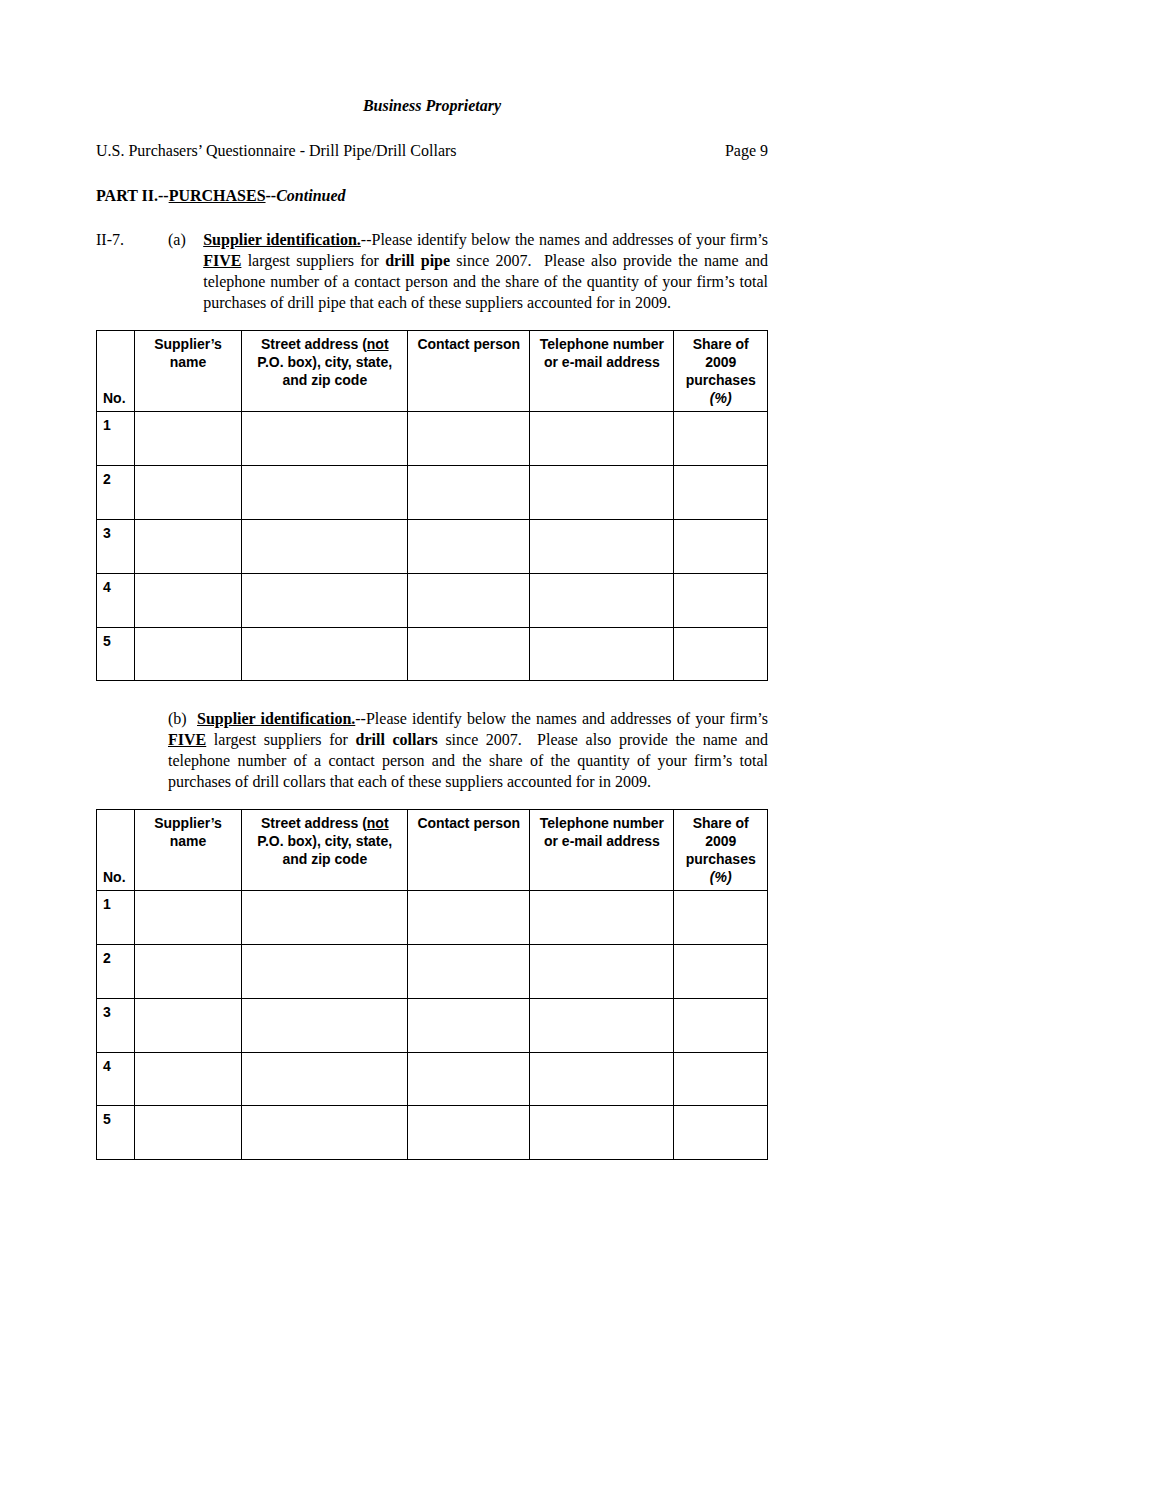Business Proprietary
U.S. Purchasers’ Questionnaire - Drill Pipe/Drill Collars Page 9
PART II.--PURCHASES--Continued
II-7.
(a)
Supplier identification.--Please identify below the names and addresses of your firm’s FIVE largest suppliers for drill pipe since 2007. Please also provide the name and telephone number of a contact person and the share of the quantity of your firm’s total purchases of drill pipe that each of these suppliers accounted for in 2009.
| No. | Supplier’s name | Street address ( not P.O. box), city, state, and zip code | Contact person | Telephone number or e-mail address | Share of 2009 purchases (%) |
| --- | --- | --- | --- | --- | --- |
| 1 | | | | | |
| 2 | | | | | |
| 3 | | | | | |
| 4 | | | | | |
| 5 | | | | | |
(b) Supplier identification.--Please identify below the names and addresses of your firm’s FIVE largest suppliers for drill collars since 2007. Please also provide the name and telephone number of a contact person and the share of the quantity of your firm’s total purchases of drill collars that each of these suppliers accounted for in 2009.
| No. | Supplier’s name | Street address ( not P.O. box), city, state, and zip code | Contact person | Telephone number or e-mail address | Share of 2009 purchases (%) |
| --- | --- | --- | --- | --- | --- |
| 1 | | | | | |
| 2 | | | | | |
| 3 | | | | | |
| 4 | | | | | |
| 5 | | | | | |